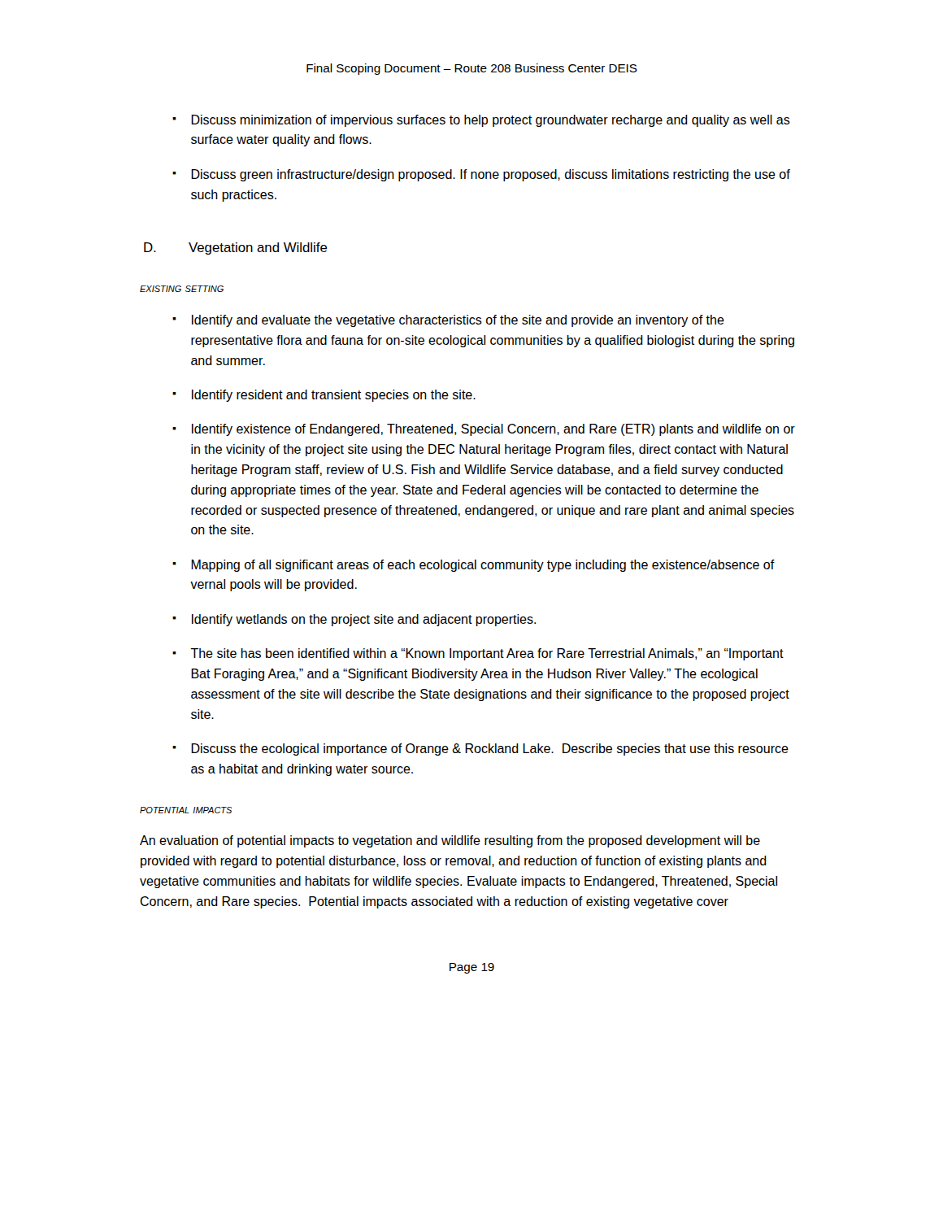Final Scoping Document – Route 208 Business Center DEIS
Discuss minimization of impervious surfaces to help protect groundwater recharge and quality as well as surface water quality and flows.
Discuss green infrastructure/design proposed. If none proposed, discuss limitations restricting the use of such practices.
D. Vegetation and Wildlife
Existing Setting
Identify and evaluate the vegetative characteristics of the site and provide an inventory of the representative flora and fauna for on-site ecological communities by a qualified biologist during the spring and summer.
Identify resident and transient species on the site.
Identify existence of Endangered, Threatened, Special Concern, and Rare (ETR) plants and wildlife on or in the vicinity of the project site using the DEC Natural heritage Program files, direct contact with Natural heritage Program staff, review of U.S. Fish and Wildlife Service database, and a field survey conducted during appropriate times of the year. State and Federal agencies will be contacted to determine the recorded or suspected presence of threatened, endangered, or unique and rare plant and animal species on the site.
Mapping of all significant areas of each ecological community type including the existence/absence of vernal pools will be provided.
Identify wetlands on the project site and adjacent properties.
The site has been identified within a “Known Important Area for Rare Terrestrial Animals,” an “Important Bat Foraging Area,” and a “Significant Biodiversity Area in the Hudson River Valley.” The ecological assessment of the site will describe the State designations and their significance to the proposed project site.
Discuss the ecological importance of Orange & Rockland Lake. Describe species that use this resource as a habitat and drinking water source.
Potential Impacts
An evaluation of potential impacts to vegetation and wildlife resulting from the proposed development will be provided with regard to potential disturbance, loss or removal, and reduction of function of existing plants and vegetative communities and habitats for wildlife species. Evaluate impacts to Endangered, Threatened, Special Concern, and Rare species. Potential impacts associated with a reduction of existing vegetative cover
Page 19